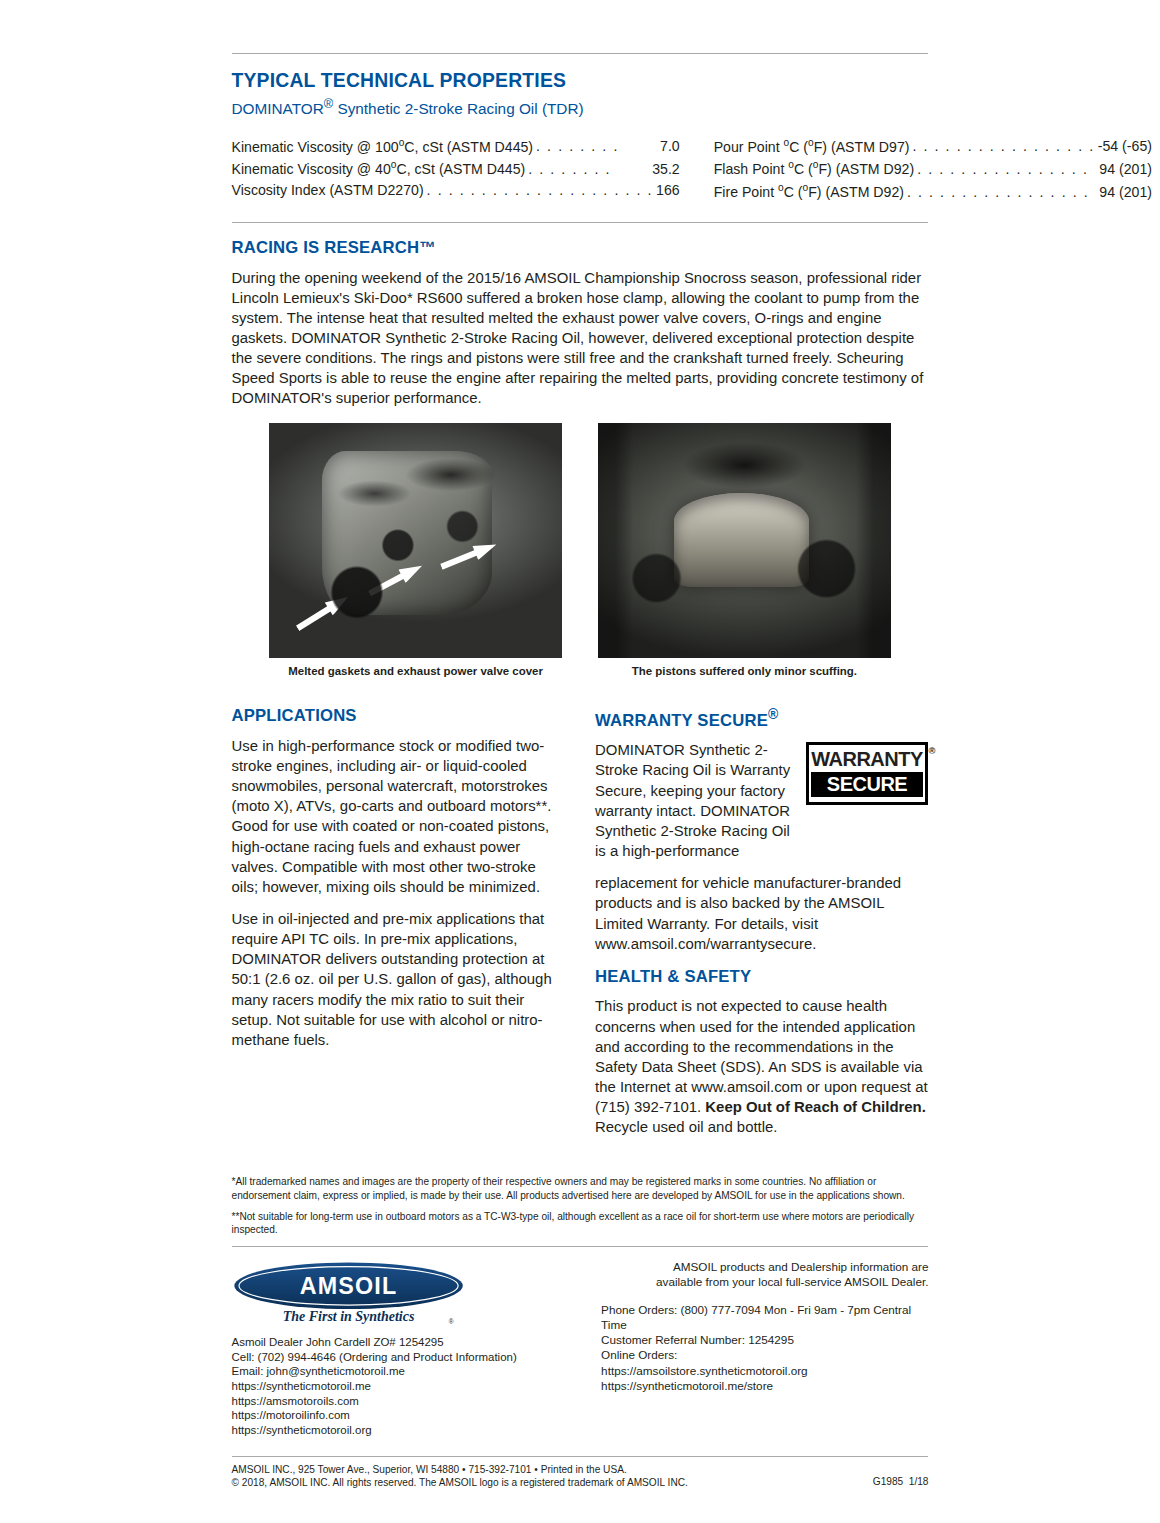TYPICAL TECHNICAL PROPERTIES
DOMINATOR® Synthetic 2-Stroke Racing Oil (TDR)
Kinematic Viscosity @ 100oC, cSt (ASTM D445). . . . . . . . 7.0
Kinematic Viscosity @ 40oC, cSt (ASTM D445). . . . . . . . 35.2
Viscosity Index (ASTM D2270). . . . . . . . . . . . . . . . . . . . . 166
Pour Point oC (oF) (ASTM D97). . . . . . . . . . . . . . . . .-54 (-65)
Flash Point oC (oF) (ASTM D92). . . . . . . . . . . . . . . . 94 (201)
Fire Point oC (oF) (ASTM D92). . . . . . . . . . . . . . . . . 94 (201)
RACING IS RESEARCH™
During the opening weekend of the 2015/16 AMSOIL Championship Snocross season, professional rider Lincoln Lemieux's Ski-Doo* RS600 suffered a broken hose clamp, allowing the coolant to pump from the system. The intense heat that resulted melted the exhaust power valve covers, O-rings and engine gaskets. DOMINATOR Synthetic 2-Stroke Racing Oil, however, delivered exceptional protection despite the severe conditions. The rings and pistons were still free and the crankshaft turned freely. Scheuring Speed Sports is able to reuse the engine after repairing the melted parts, providing concrete testimony of DOMINATOR's superior performance.
Melted gaskets and exhaust power valve cover
The pistons suffered only minor scuffing.
APPLICATIONS
Use in high-performance stock or modified two-stroke engines, including air- or liquid-cooled snowmobiles, personal watercraft, motorstrokes (moto X), ATVs, go-carts and outboard motors**. Good for use with coated or non-coated pistons, high-octane racing fuels and exhaust power valves. Compatible with most other two-stroke oils; however, mixing oils should be minimized.
Use in oil-injected and pre-mix applications that require API TC oils. In pre-mix applications, DOMINATOR delivers outstanding protection at 50:1 (2.6 oz. oil per U.S. gallon of gas), although many racers modify the mix ratio to suit their setup. Not suitable for use with alcohol or nitro-methane fuels.
WARRANTY SECURE®
DOMINATOR Synthetic 2-Stroke Racing Oil is Warranty Secure, keeping your factory warranty intact. DOMINATOR Synthetic 2-Stroke Racing Oil is a high-performance
® WARRANTY SECURE
replacement for vehicle manufacturer-branded products and is also backed by the AMSOIL Limited Warranty. For details, visit www.amsoil.com/warrantysecure.
HEALTH & SAFETY
This product is not expected to cause health concerns when used for the intended application and according to the recommendations in the Safety Data Sheet (SDS). An SDS is available via the Internet at www.amsoil.com or upon request at (715) 392-7101. Keep Out of Reach of Children. Recycle used oil and bottle.
*All trademarked names and images are the property of their respective owners and may be registered marks in some countries. No affiliation or endorsement claim, express or implied, is made by their use. All products advertised here are developed by AMSOIL for use in the applications shown.
**Not suitable for long-term use in outboard motors as a TC-W3-type oil, although excellent as a race oil for short-term use where motors are periodically inspected.
AMSOIL ® The First in Synthetics ®
Asmoil Dealer John Cardell ZO# 1254295
Cell: (702) 994-4646 (Ordering and Product Information)
Email: john@syntheticmotoroil.me
https://syntheticmotoroil.me
https://amsmotoroils.com
https://motoroilinfo.com
https://syntheticmotoroil.org
AMSOIL products and Dealership information are
available from your local full-service AMSOIL Dealer.
Phone Orders: (800) 777-7094 Mon - Fri 9am - 7pm Central Time
Customer Referral Number: 1254295
Online Orders:
https://amsoilstore.syntheticmotoroil.org
https://syntheticmotoroil.me/store
AMSOIL INC., 925 Tower Ave., Superior, WI 54880 • 715-392-7101 • Printed in the USA.
© 2018, AMSOIL INC. All rights reserved. The AMSOIL logo is a registered trademark of AMSOIL INC.
G1985 1/18